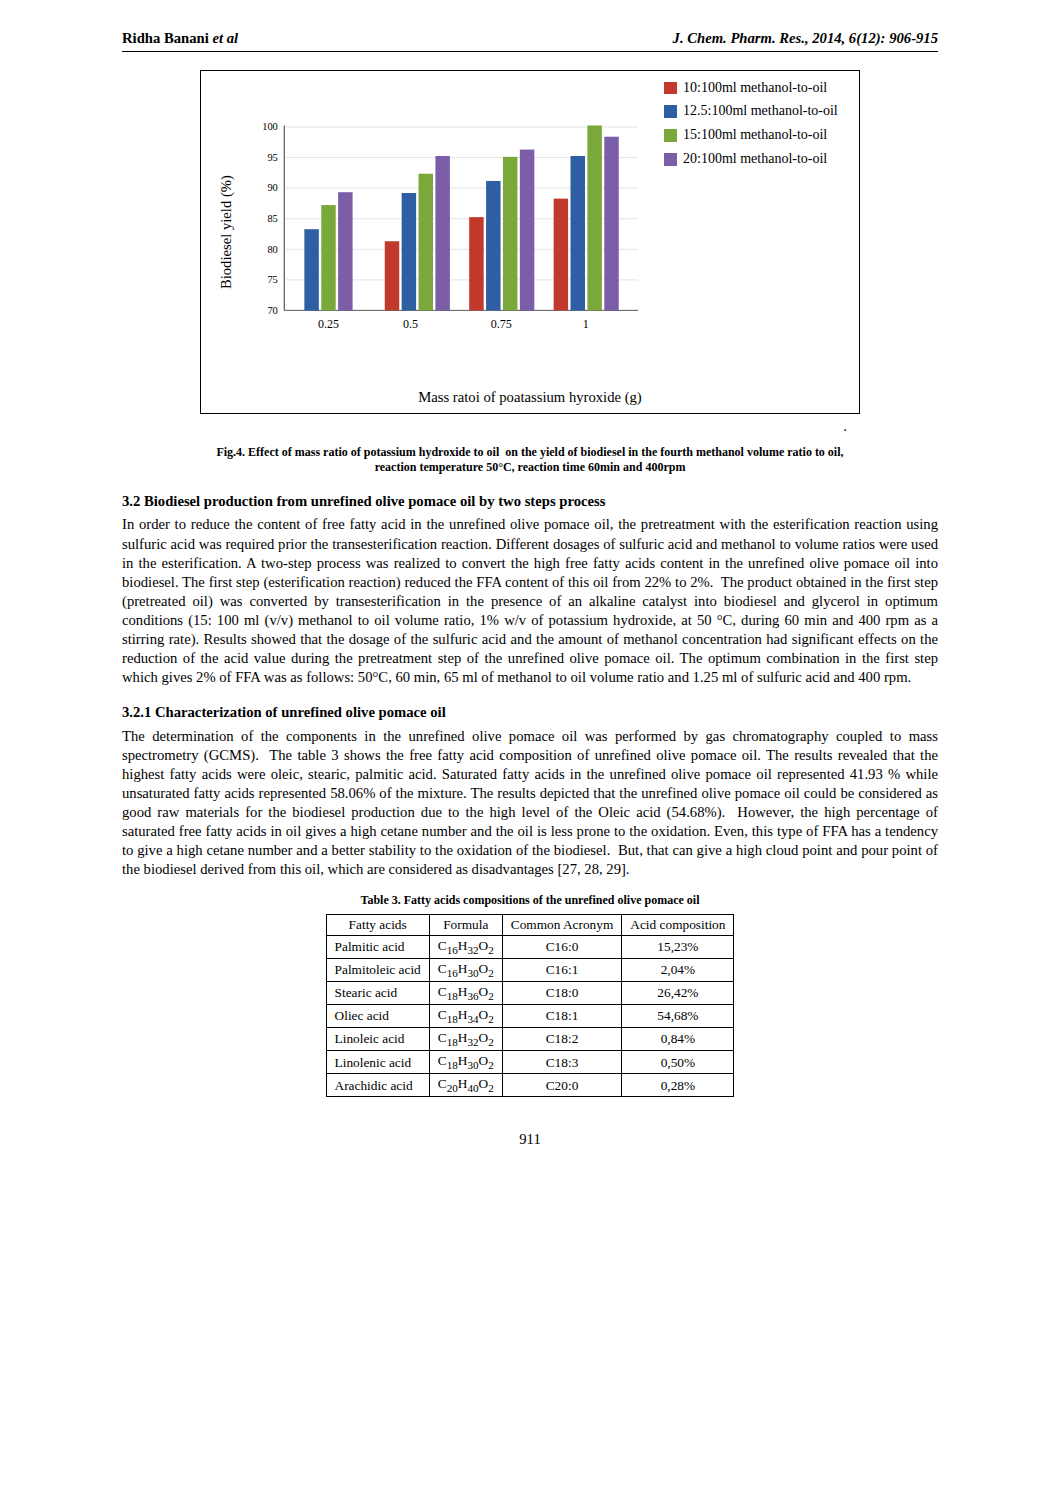Ridha Banani et al J. Chem. Pharm. Res., 2014, 6(12): 906-915
Biodiesel yield (%)
70 75 80 85 90 95 100 0.25 0.5 0.75 1
10:100ml methanol-to-oil
12.5:100ml methanol-to-oil
15:100ml methanol-to-oil
20:100ml methanol-to-oil
Mass ratoi of poatassium hyroxide (g)
.
Fig.4. Effect of mass ratio of potassium hydroxide to oil on the yield of biodiesel in the fourth methanol volume ratio to oil, reaction temperature 50°C, reaction time 60min and 400rpm
3.2 Biodiesel production from unrefined olive pomace oil by two steps process
In order to reduce the content of free fatty acid in the unrefined olive pomace oil, the pretreatment with the esterification reaction using sulfuric acid was required prior the transesterification reaction. Different dosages of sulfuric acid and methanol to volume ratios were used in the esterification. A two-step process was realized to convert the high free fatty acids content in the unrefined olive pomace oil into biodiesel. The first step (esterification reaction) reduced the FFA content of this oil from 22% to 2%. The product obtained in the first step (pretreated oil) was converted by transesterification in the presence of an alkaline catalyst into biodiesel and glycerol in optimum conditions (15: 100 ml (v/v) methanol to oil volume ratio, 1% w/v of potassium hydroxide, at 50 °C, during 60 min and 400 rpm as a stirring rate). Results showed that the dosage of the sulfuric acid and the amount of methanol concentration had significant effects on the reduction of the acid value during the pretreatment step of the unrefined olive pomace oil. The optimum combination in the first step which gives 2% of FFA was as follows: 50°C, 60 min, 65 ml of methanol to oil volume ratio and 1.25 ml of sulfuric acid and 400 rpm.
3.2.1 Characterization of unrefined olive pomace oil
The determination of the components in the unrefined olive pomace oil was performed by gas chromatography coupled to mass spectrometry (GCMS). The table 3 shows the free fatty acid composition of unrefined olive pomace oil. The results revealed that the highest fatty acids were oleic, stearic, palmitic acid. Saturated fatty acids in the unrefined olive pomace oil represented 41.93 % while unsaturated fatty acids represented 58.06% of the mixture. The results depicted that the unrefined olive pomace oil could be considered as good raw materials for the biodiesel production due to the high level of the Oleic acid (54.68%). However, the high percentage of saturated free fatty acids in oil gives a high cetane number and the oil is less prone to the oxidation. Even, this type of FFA has a tendency to give a high cetane number and a better stability to the oxidation of the biodiesel. But, that can give a high cloud point and pour point of the biodiesel derived from this oil, which are considered as disadvantages [27, 28, 29].
Table 3. Fatty acids compositions of the unrefined olive pomace oil
| Fatty acids | Formula | Common Acronym | Acid composition |
| --- | --- | --- | --- |
| Palmitic acid | C 16 H 32 O 2 | C16:0 | 15,23% |
| Palmitoleic acid | C 16 H 30 O 2 | C16:1 | 2,04% |
| Stearic acid | C 18 H 36 O 2 | C18:0 | 26,42% |
| Oliec acid | C 18 H 34 O 2 | C18:1 | 54,68% |
| Linoleic acid | C 18 H 32 O 2 | C18:2 | 0,84% |
| Linolenic acid | C 18 H 30 O 2 | C18:3 | 0,50% |
| Arachidic acid | C 20 H 40 O 2 | C20:0 | 0,28% |
911